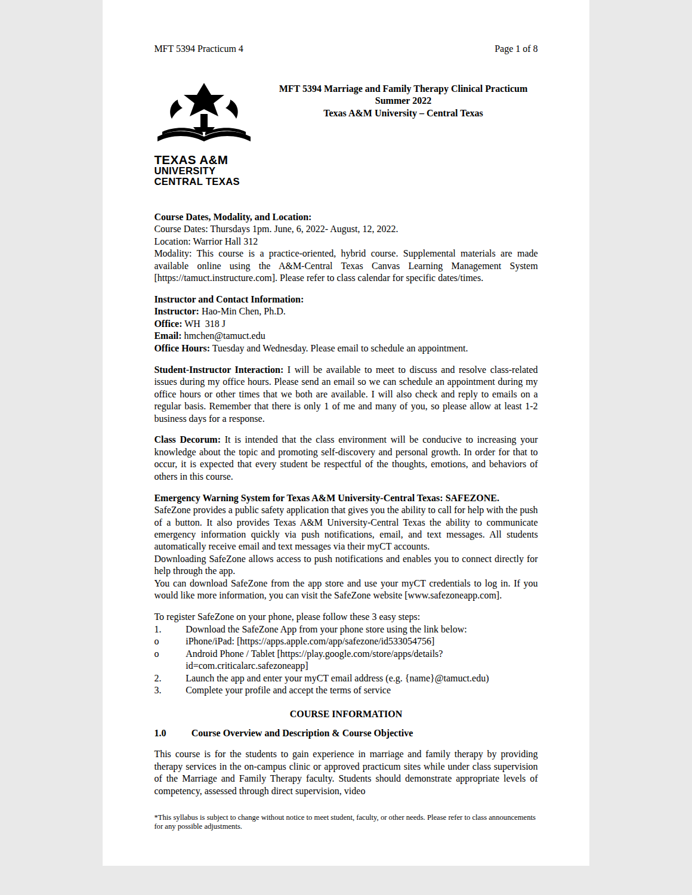MFT 5394 Practicum 4 Page 1 of 8
TEXAS A&M
UNIVERSITY
CENTRAL TEXAS
MFT 5394 Marriage and Family Therapy Clinical Practicum
Summer 2022
Texas A&M University – Central Texas
Course Dates, Modality, and Location:
Course Dates: Thursdays 1pm. June, 6, 2022- August, 12, 2022.
Location: Warrior Hall 312
Modality: This course is a practice-oriented, hybrid course. Supplemental materials are made available online using the A&M-Central Texas Canvas Learning Management System [https://tamuct.instructure.com]. Please refer to class calendar for specific dates/times.
Instructor and Contact Information:
Instructor: Hao-Min Chen, Ph.D.
Office: WH 318 J
Email: hmchen@tamuct.edu
Office Hours: Tuesday and Wednesday. Please email to schedule an appointment.
Student-Instructor Interaction: I will be available to meet to discuss and resolve class-related issues during my office hours. Please send an email so we can schedule an appointment during my office hours or other times that we both are available. I will also check and reply to emails on a regular basis. Remember that there is only 1 of me and many of you, so please allow at least 1-2 business days for a response.
Class Decorum: It is intended that the class environment will be conducive to increasing your knowledge about the topic and promoting self-discovery and personal growth. In order for that to occur, it is expected that every student be respectful of the thoughts, emotions, and behaviors of others in this course.
Emergency Warning System for Texas A&M University-Central Texas: SAFEZONE.
SafeZone provides a public safety application that gives you the ability to call for help with the push of a button. It also provides Texas A&M University-Central Texas the ability to communicate emergency information quickly via push notifications, email, and text messages. All students automatically receive email and text messages via their myCT accounts.
Downloading SafeZone allows access to push notifications and enables you to connect directly for help through the app.
You can download SafeZone from the app store and use your myCT credentials to log in. If you would like more information, you can visit the SafeZone website [www.safezoneapp.com].
To register SafeZone on your phone, please follow these 3 easy steps:
1. Download the SafeZone App from your phone store using the link below:
oiPhone/iPad: [https://apps.apple.com/app/safezone/id533054756]
oAndroid Phone / Tablet [https://play.google.com/store/apps/details?id=com.criticalarc.safezoneapp]
2. Launch the app and enter your myCT email address (e.g. {name}@tamuct.edu)
3. Complete your profile and accept the terms of service
COURSE INFORMATION
1.0 Course Overview and Description & Course Objective
This course is for the students to gain experience in marriage and family therapy by providing therapy services in the on-campus clinic or approved practicum sites while under class supervision of the Marriage and Family Therapy faculty. Students should demonstrate appropriate levels of competency, assessed through direct supervision, video
*This syllabus is subject to change without notice to meet student, faculty, or other needs. Please refer to class announcements for any possible adjustments.